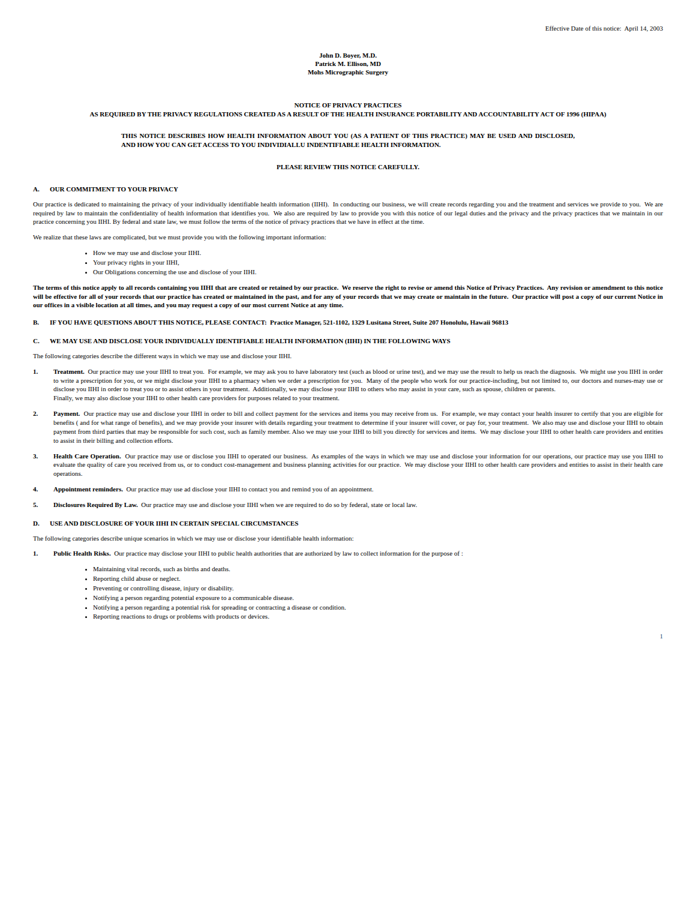Effective Date of this notice: April 14, 2003
John D. Boyer, M.D.
Patrick M. Ellison, MD
Mohs Micrographic Surgery
NOTICE OF PRIVACY PRACTICES
AS REQUIRED BY THE PRIVACY REGULATIONS CREATED AS A RESULT OF THE HEALTH INSURANCE PORTABILITY AND ACCOUNTABILITY ACT OF 1996 (HIPAA)
THIS NOTICE DESCRIBES HOW HEALTH INFORMATION ABOUT YOU (AS A PATIENT OF THIS PRACTICE) MAY BE USED AND DISCLOSED, AND HOW YOU CAN GET ACCESS TO YOU INDIVIDIALLU INDENTIFIABLE HEALTH INFORMATION.
PLEASE REVIEW THIS NOTICE CAREFULLY.
A. OUR COMMITMENT TO YOUR PRIVACY
Our practice is dedicated to maintaining the privacy of your individually identifiable health information (IIHI). In conducting our business, we will create records regarding you and the treatment and services we provide to you. We are required by law to maintain the confidentiality of health information that identifies you. We also are required by law to provide you with this notice of our legal duties and the privacy and the privacy practices that we maintain in our practice concerning you IIHI. By federal and state law, we must follow the terms of the notice of privacy practices that we have in effect at the time.
We realize that these laws are complicated, but we must provide you with the following important information:
How we may use and disclose your IIHI.
Your privacy rights in your IIHI,
Our Obligations concerning the use and disclose of your IIHI.
The terms of this notice apply to all records containing you IIHI that are created or retained by our practice. We reserve the right to revise or amend this Notice of Privacy Practices. Any revision or amendment to this notice will be effective for all of your records that our practice has created or maintained in the past, and for any of your records that we may create or maintain in the future. Our practice will post a copy of our current Notice in our offices in a visible location at all times, and you may request a copy of our most current Notice at any time.
B.
IF YOU HAVE QUESTIONS ABOUT THIS NOTICE, PLEASE CONTACT: Practice Manager, 521-1102, 1329 Lusitana Street, Suite 207 Honolulu, Hawaii 96813
C. WE MAY USE AND DISCLOSE YOUR INDIVIDUALLY IDENTIFIABLE HEALTH INFORMATION (IIHI) IN THE FOLLOWING WAYS
The following categories describe the different ways in which we may use and disclose your IIHI.
1.
Treatment. Our practice may use your IIHI to treat you. For example, we may ask you to have laboratory test (such as blood or urine test), and we may use the result to help us reach the diagnosis. We might use you IIHI in order to write a prescription for you, or we might disclose your IIHI to a pharmacy when we order a prescription for you. Many of the people who work for our practice-including, but not limited to, our doctors and nurses-may use or disclose you IIHI in order to treat you or to assist others in your treatment. Additionally, we may disclose your IIHI to others who may assist in your care, such as spouse, children or parents.
Finally, we may also disclose your IIHI to other health care providers for purposes related to your treatment.
2.
Payment. Our practice may use and disclose your IIHI in order to bill and collect payment for the services and items you may receive from us. For example, we may contact your health insurer to certify that you are eligible for benefits ( and for what range of benefits), and we may provide your insurer with details regarding your treatment to determine if your insurer will cover, or pay for, your treatment. We also may use and disclose your IIHI to obtain payment from third parties that may be responsible for such cost, such as family member. Also we may use your IIHI to bill you directly for services and items. We may disclose your IIHI to other health care providers and entities to assist in their billing and collection efforts.
3.
Health Care Operation. Our practice may use or disclose you IIHI to operated our business. As examples of the ways in which we may use and disclose your information for our operations, our practice may use you IIHI to evaluate the quality of care you received from us, or to conduct cost-management and business planning activities for our practice. We may disclose your IIHI to other health care providers and entities to assist in their health care operations.
4.
Appointment reminders. Our practice may use ad disclose your IIHI to contact you and remind you of an appointment.
5.
Disclosures Required By Law. Our practice may use and disclose your IIHI when we are required to do so by federal, state or local law.
D. USE AND DISCLOSURE OF YOUR IIHI IN CERTAIN SPECIAL CIRCUMSTANCES
The following categories describe unique scenarios in which we may use or disclose your identifiable health information:
1.
Public Health Risks. Our practice may disclose your IIHI to public health authorities that are authorized by law to collect information for the purpose of :
Maintaining vital records, such as births and deaths.
Reporting child abuse or neglect.
Preventing or controlling disease, injury or disability.
Notifying a person regarding potential exposure to a communicable disease.
Notifying a person regarding a potential risk for spreading or contracting a disease or condition.
Reporting reactions to drugs or problems with products or devices.
1